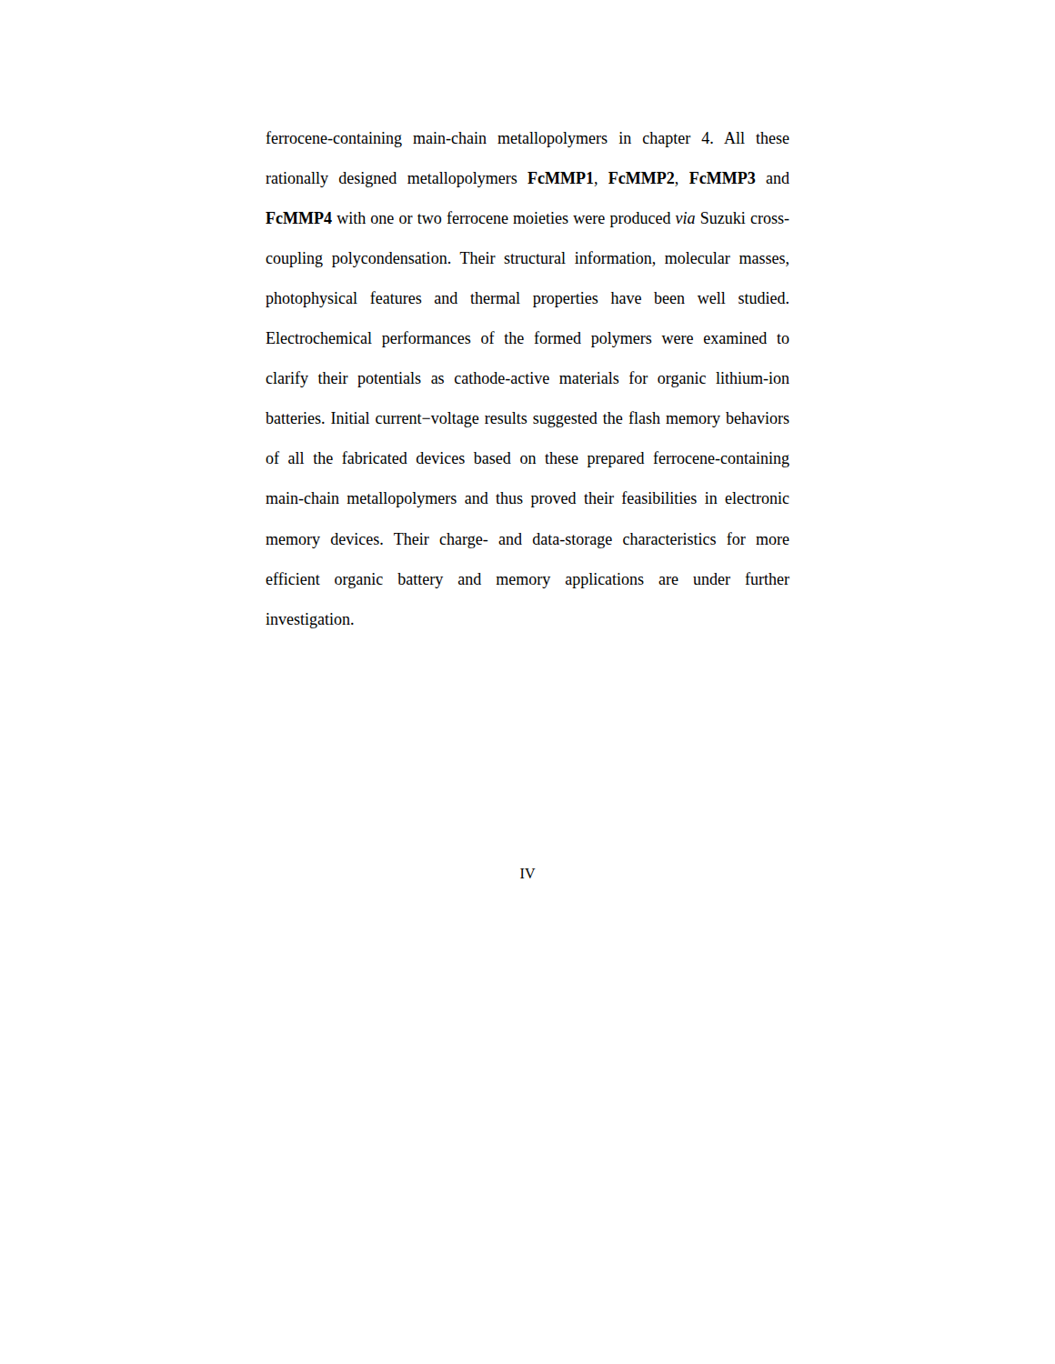ferrocene-containing main-chain metallopolymers in chapter 4. All these rationally designed metallopolymers FcMMP1, FcMMP2, FcMMP3 and FcMMP4 with one or two ferrocene moieties were produced via Suzuki cross-coupling polycondensation. Their structural information, molecular masses, photophysical features and thermal properties have been well studied. Electrochemical performances of the formed polymers were examined to clarify their potentials as cathode-active materials for organic lithium-ion batteries. Initial current−voltage results suggested the flash memory behaviors of all the fabricated devices based on these prepared ferrocene-containing main-chain metallopolymers and thus proved their feasibilities in electronic memory devices. Their charge- and data-storage characteristics for more efficient organic battery and memory applications are under further investigation.
IV